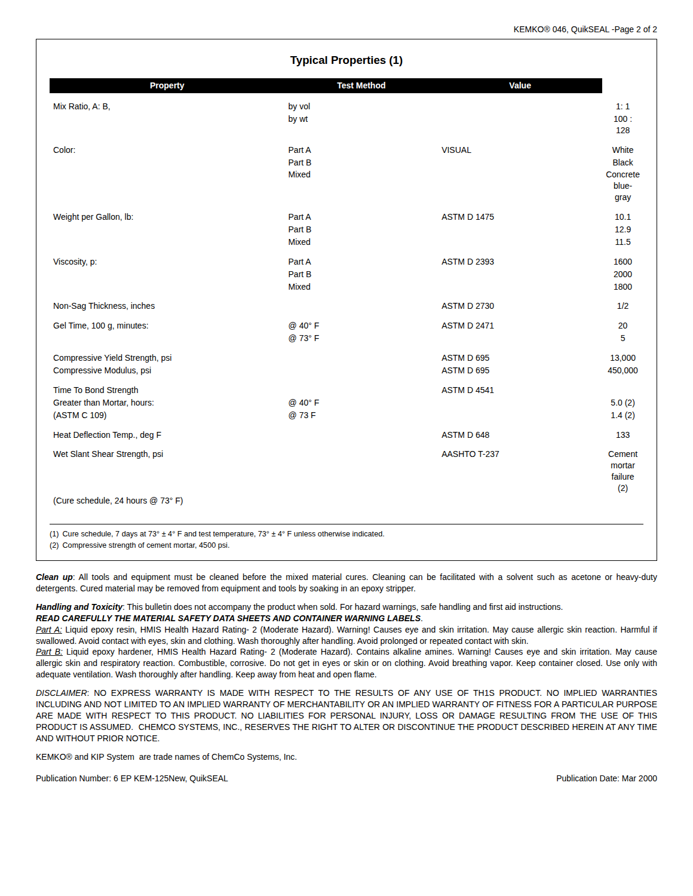KEMKO® 046, QuikSEAL -Page 2 of 2
Typical Properties (1)
| Property | Test Method | Value |
| --- | --- | --- |
| Mix Ratio, A: B, | by vol | | 1: 1 |
| | by wt | | 100 : 128 |
| Color: | Part A | VISUAL | White |
| | Part B | | Black |
| | Mixed | | Concrete blue-gray |
| Weight per Gallon, lb: | Part A | ASTM D 1475 | 10.1 |
| | Part B | | 12.9 |
| | Mixed | | 11.5 |
| Viscosity, p: | Part A | ASTM D 2393 | 1600 |
| | Part B | | 2000 |
| | Mixed | | 1800 |
| Non-Sag Thickness, inches | ASTM D 2730 | 1/2 |
| Gel Time, 100 g, minutes: | @ 40° F | ASTM D 2471 | 20 |
| | @ 73° F | | 5 |
| Compressive Yield Strength, psi | ASTM D 695 | 13,000 |
| Compressive Modulus, psi | ASTM D 695 | 450,000 |
| Time To Bond Strength | ASTM D 4541 | |
| Greater than Mortar, hours: | @ 40° F | | 5.0 (2) |
| (ASTM C 109) | @ 73 F | | 1.4 (2) |
| Heat Deflection Temp., deg F | ASTM D 648 | 133 |
| Wet Slant Shear Strength, psi | AASHTO T-237 | Cement mortar failure (2) |
| (Cure schedule, 24 hours @ 73° F) | | |
| (1) | Cure schedule, 7 days at 73° ± 4° F and test temperature, 73° ± 4° F unless otherwise indicated. |
| (2) | Compressive strength of cement mortar, 4500 psi. |
Clean up: All tools and equipment must be cleaned before the mixed material cures. Cleaning can be facilitated with a solvent such as acetone or heavy-duty detergents. Cured material may be removed from equipment and tools by soaking in an epoxy stripper.
Handling and Toxicity: This bulletin does not accompany the product when sold. For hazard warnings, safe handling and first aid instructions.
READ CAREFULLY THE MATERIAL SAFETY DATA SHEETS AND CONTAINER WARNING LABELS.
Part A: Liquid epoxy resin, HMIS Health Hazard Rating- 2 (Moderate Hazard). Warning! Causes eye and skin irritation. May cause allergic skin reaction. Harmful if swallowed. Avoid contact with eyes, skin and clothing. Wash thoroughly after handling. Avoid prolonged or repeated contact with skin.
Part B: Liquid epoxy hardener, HMIS Health Hazard Rating- 2 (Moderate Hazard). Contains alkaline amines. Warning! Causes eye and skin irritation. May cause allergic skin and respiratory reaction. Combustible, corrosive. Do not get in eyes or skin or on clothing. Avoid breathing vapor. Keep container closed. Use only with adequate ventilation. Wash thoroughly after handling. Keep away from heat and open flame.
DISCLAIMER: NO EXPRESS WARRANTY IS MADE WITH RESPECT TO THE RESULTS OF ANY USE OF TH1S PRODUCT. NO IMPLIED WARRANTIES INCLUDING AND NOT LIMITED TO AN IMPLIED WARRANTY OF MERCHANTABILITY OR AN IMPLIED WARRANTY OF FITNESS FOR A PARTICULAR PURPOSE ARE MADE WITH RESPECT TO THIS PRODUCT. NO LIABILITIES FOR PERSONAL INJURY, LOSS OR DAMAGE RESULTING FROM THE USE OF THIS PRODUCT IS ASSUMED. CHEMCO SYSTEMS, INC., RESERVES THE RIGHT TO ALTER OR DISCONTINUE THE PRODUCT DESCRIBED HEREIN AT ANY TIME AND WITHOUT PRIOR NOTICE.
KEMKO® and KIP System are trade names of ChemCo Systems, Inc.
Publication Number: 6 EP KEM-125New, QuikSEAL Publication Date: Mar 2000